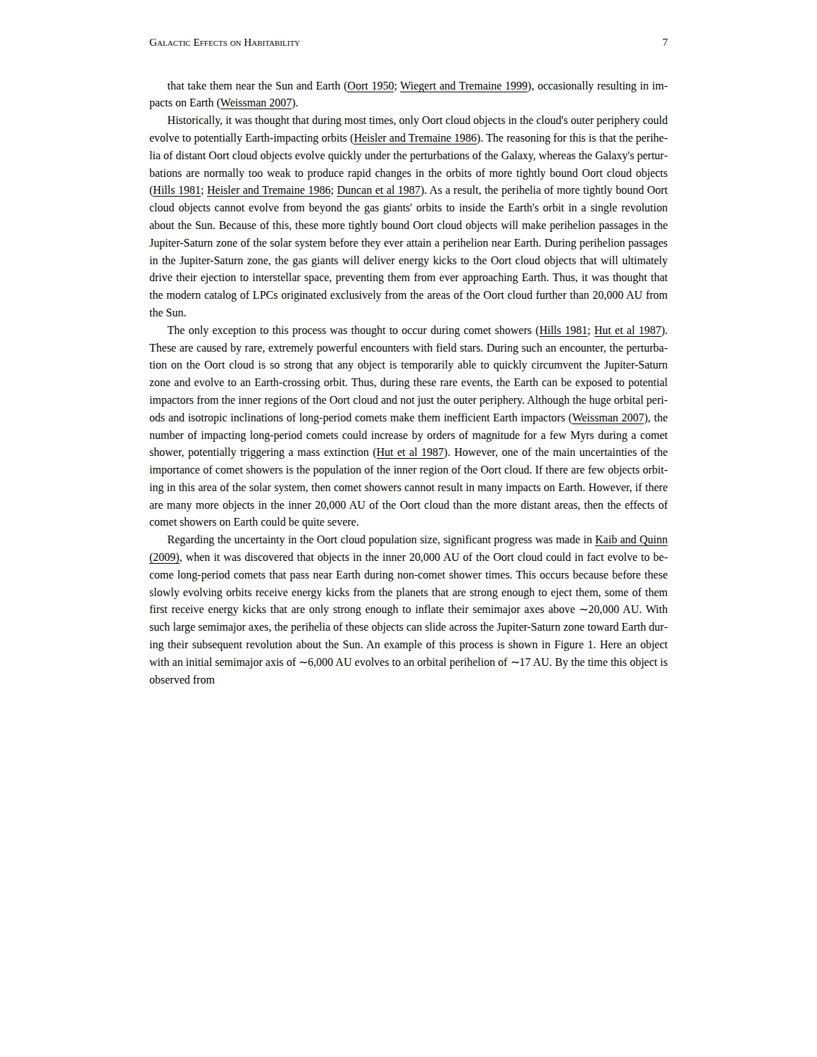Galactic Effects on Habitability 7
that take them near the Sun and Earth (Oort 1950; Wiegert and Tremaine 1999), occasionally resulting in impacts on Earth (Weissman 2007).
Historically, it was thought that during most times, only Oort cloud objects in the cloud's outer periphery could evolve to potentially Earth-impacting orbits (Heisler and Tremaine 1986). The reasoning for this is that the perihelia of distant Oort cloud objects evolve quickly under the perturbations of the Galaxy, whereas the Galaxy's perturbations are normally too weak to produce rapid changes in the orbits of more tightly bound Oort cloud objects (Hills 1981; Heisler and Tremaine 1986; Duncan et al 1987). As a result, the perihelia of more tightly bound Oort cloud objects cannot evolve from beyond the gas giants' orbits to inside the Earth's orbit in a single revolution about the Sun. Because of this, these more tightly bound Oort cloud objects will make perihelion passages in the Jupiter-Saturn zone of the solar system before they ever attain a perihelion near Earth. During perihelion passages in the Jupiter-Saturn zone, the gas giants will deliver energy kicks to the Oort cloud objects that will ultimately drive their ejection to interstellar space, preventing them from ever approaching Earth. Thus, it was thought that the modern catalog of LPCs originated exclusively from the areas of the Oort cloud further than 20,000 AU from the Sun.
The only exception to this process was thought to occur during comet showers (Hills 1981; Hut et al 1987). These are caused by rare, extremely powerful encounters with field stars. During such an encounter, the perturbation on the Oort cloud is so strong that any object is temporarily able to quickly circumvent the Jupiter-Saturn zone and evolve to an Earth-crossing orbit. Thus, during these rare events, the Earth can be exposed to potential impactors from the inner regions of the Oort cloud and not just the outer periphery. Although the huge orbital periods and isotropic inclinations of long-period comets make them inefficient Earth impactors (Weissman 2007), the number of impacting long-period comets could increase by orders of magnitude for a few Myrs during a comet shower, potentially triggering a mass extinction (Hut et al 1987). However, one of the main uncertainties of the importance of comet showers is the population of the inner region of the Oort cloud. If there are few objects orbiting in this area of the solar system, then comet showers cannot result in many impacts on Earth. However, if there are many more objects in the inner 20,000 AU of the Oort cloud than the more distant areas, then the effects of comet showers on Earth could be quite severe.
Regarding the uncertainty in the Oort cloud population size, significant progress was made in Kaib and Quinn (2009), when it was discovered that objects in the inner 20,000 AU of the Oort cloud could in fact evolve to become long-period comets that pass near Earth during non-comet shower times. This occurs because before these slowly evolving orbits receive energy kicks from the planets that are strong enough to eject them, some of them first receive energy kicks that are only strong enough to inflate their semimajor axes above ∼20,000 AU. With such large semimajor axes, the perihelia of these objects can slide across the Jupiter-Saturn zone toward Earth during their subsequent revolution about the Sun. An example of this process is shown in Figure 1. Here an object with an initial semimajor axis of ∼6,000 AU evolves to an orbital perihelion of ∼17 AU. By the time this object is observed from